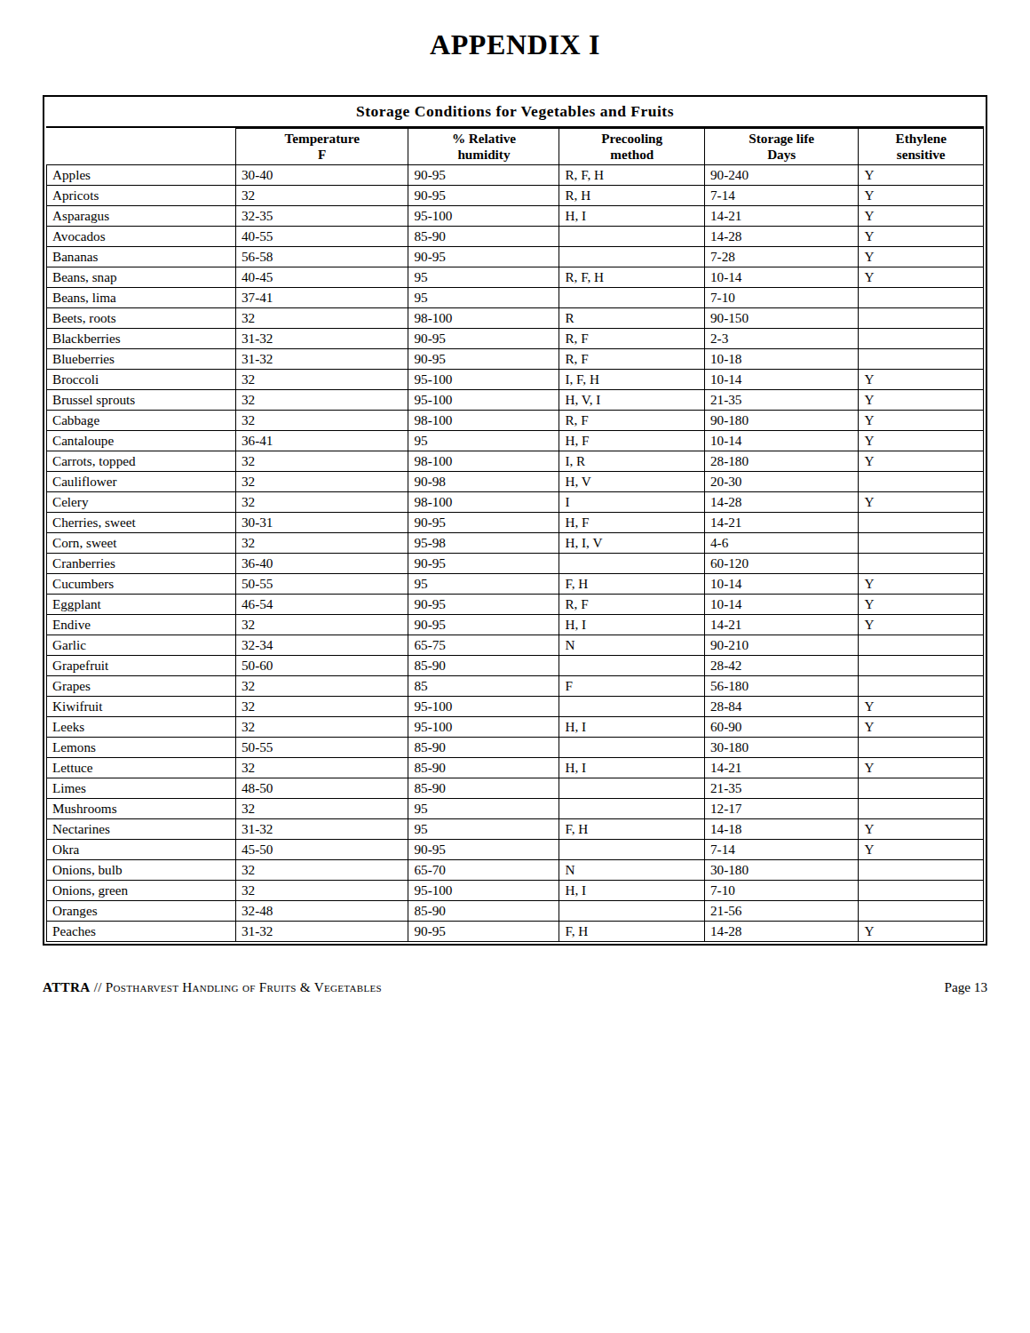APPENDIX I
Storage Conditions for Vegetables and Fruits
| | Temperature F | % Relative humidity | Precooling method | Storage life Days | Ethylene sensitive |
| --- | --- | --- | --- | --- | --- |
| Apples | 30-40 | 90-95 | R, F, H | 90-240 | Y |
| Apricots | 32 | 90-95 | R, H | 7-14 | Y |
| Asparagus | 32-35 | 95-100 | H, I | 14-21 | Y |
| Avocados | 40-55 | 85-90 | | 14-28 | Y |
| Bananas | 56-58 | 90-95 | | 7-28 | Y |
| Beans, snap | 40-45 | 95 | R, F, H | 10-14 | Y |
| Beans, lima | 37-41 | 95 | | 7-10 | |
| Beets, roots | 32 | 98-100 | R | 90-150 | |
| Blackberries | 31-32 | 90-95 | R, F | 2-3 | |
| Blueberries | 31-32 | 90-95 | R, F | 10-18 | |
| Broccoli | 32 | 95-100 | I, F, H | 10-14 | Y |
| Brussel sprouts | 32 | 95-100 | H, V, I | 21-35 | Y |
| Cabbage | 32 | 98-100 | R, F | 90-180 | Y |
| Cantaloupe | 36-41 | 95 | H, F | 10-14 | Y |
| Carrots, topped | 32 | 98-100 | I, R | 28-180 | Y |
| Cauliflower | 32 | 90-98 | H, V | 20-30 | |
| Celery | 32 | 98-100 | I | 14-28 | Y |
| Cherries, sweet | 30-31 | 90-95 | H, F | 14-21 | |
| Corn, sweet | 32 | 95-98 | H, I, V | 4-6 | |
| Cranberries | 36-40 | 90-95 | | 60-120 | |
| Cucumbers | 50-55 | 95 | F, H | 10-14 | Y |
| Eggplant | 46-54 | 90-95 | R, F | 10-14 | Y |
| Endive | 32 | 90-95 | H, I | 14-21 | Y |
| Garlic | 32-34 | 65-75 | N | 90-210 | |
| Grapefruit | 50-60 | 85-90 | | 28-42 | |
| Grapes | 32 | 85 | F | 56-180 | |
| Kiwifruit | 32 | 95-100 | | 28-84 | Y |
| Leeks | 32 | 95-100 | H, I | 60-90 | Y |
| Lemons | 50-55 | 85-90 | | 30-180 | |
| Lettuce | 32 | 85-90 | H, I | 14-21 | Y |
| Limes | 48-50 | 85-90 | | 21-35 | |
| Mushrooms | 32 | 95 | | 12-17 | |
| Nectarines | 31-32 | 95 | F, H | 14-18 | Y |
| Okra | 45-50 | 90-95 | | 7-14 | Y |
| Onions, bulb | 32 | 65-70 | N | 30-180 | |
| Onions, green | 32 | 95-100 | H, I | 7-10 | |
| Oranges | 32-48 | 85-90 | | 21-56 | |
| Peaches | 31-32 | 90-95 | F, H | 14-28 | Y |
ATTRA // Postharvest Handling of Fruits & Vegetables Page 13